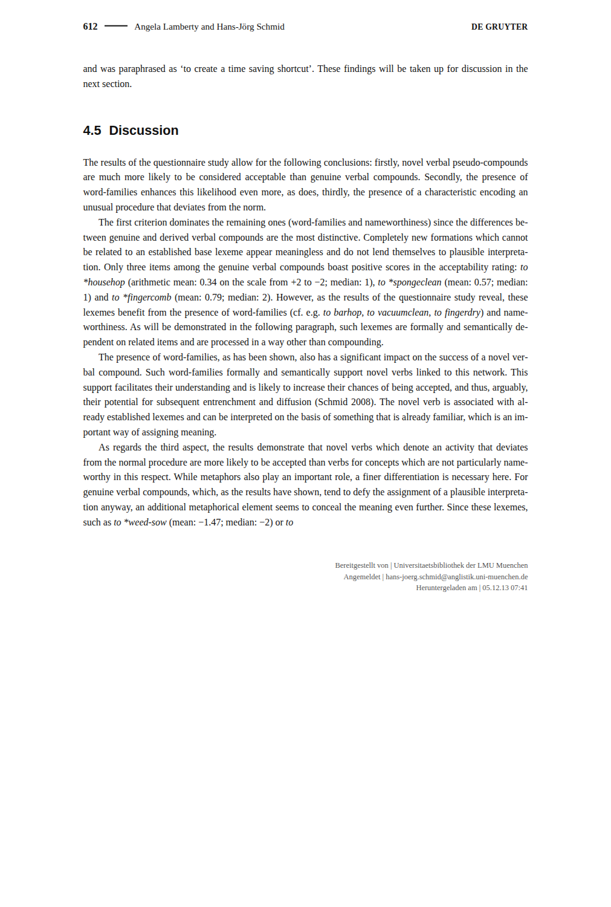612 Angela Lamberty and Hans-Jörg Schmid De Gruyter
and was paraphrased as ‘to create a time saving shortcut’. These findings will be taken up for discussion in the next section.
4.5 Discussion
The results of the questionnaire study allow for the following conclusions: firstly, novel verbal pseudo-compounds are much more likely to be considered acceptable than genuine verbal compounds. Secondly, the presence of word-families enhances this likelihood even more, as does, thirdly, the presence of a characteristic encoding an unusual procedure that deviates from the norm.
The first criterion dominates the remaining ones (word-families and nameworthiness) since the differences between genuine and derived verbal compounds are the most distinctive. Completely new formations which cannot be related to an established base lexeme appear meaningless and do not lend themselves to plausible interpretation. Only three items among the genuine verbal compounds boast positive scores in the acceptability rating: to *househop (arithmetic mean: 0.34 on the scale from +2 to −2; median: 1), to *spongeclean (mean: 0.57; median: 1) and to *fingercomb (mean: 0.79; median: 2). However, as the results of the questionnaire study reveal, these lexemes benefit from the presence of word-families (cf. e.g. to barhop, to vacuumclean, to fingerdry) and nameworthiness. As will be demonstrated in the following paragraph, such lexemes are formally and semantically dependent on related items and are processed in a way other than compounding.
The presence of word-families, as has been shown, also has a significant impact on the success of a novel verbal compound. Such word-families formally and semantically support novel verbs linked to this network. This support facilitates their understanding and is likely to increase their chances of being accepted, and thus, arguably, their potential for subsequent entrenchment and diffusion (Schmid 2008). The novel verb is associated with already established lexemes and can be interpreted on the basis of something that is already familiar, which is an important way of assigning meaning.
As regards the third aspect, the results demonstrate that novel verbs which denote an activity that deviates from the normal procedure are more likely to be accepted than verbs for concepts which are not particularly nameworthy in this respect. While metaphors also play an important role, a finer differentiation is necessary here. For genuine verbal compounds, which, as the results have shown, tend to defy the assignment of a plausible interpretation anyway, an additional metaphorical element seems to conceal the meaning even further. Since these lexemes, such as to *weed-sow (mean: −1.47; median: −2) or to
Bereitgestellt von | Universitaetsbibliothek der LMU Muenchen
Angemeldet | hans-joerg.schmid@anglistik.uni-muenchen.de
Heruntergeladen am | 05.12.13 07:41